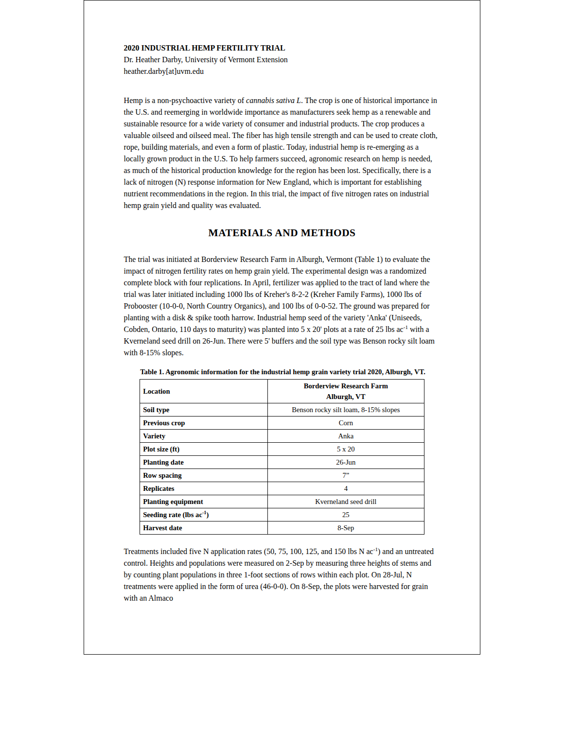2020 INDUSTRIAL HEMP FERTILITY TRIAL
Dr. Heather Darby, University of Vermont Extension
heather.darby[at]uvm.edu
Hemp is a non-psychoactive variety of cannabis sativa L. The crop is one of historical importance in the U.S. and reemerging in worldwide importance as manufacturers seek hemp as a renewable and sustainable resource for a wide variety of consumer and industrial products. The crop produces a valuable oilseed and oilseed meal. The fiber has high tensile strength and can be used to create cloth, rope, building materials, and even a form of plastic. Today, industrial hemp is re-emerging as a locally grown product in the U.S. To help farmers succeed, agronomic research on hemp is needed, as much of the historical production knowledge for the region has been lost. Specifically, there is a lack of nitrogen (N) response information for New England, which is important for establishing nutrient recommendations in the region. In this trial, the impact of five nitrogen rates on industrial hemp grain yield and quality was evaluated.
MATERIALS AND METHODS
The trial was initiated at Borderview Research Farm in Alburgh, Vermont (Table 1) to evaluate the impact of nitrogen fertility rates on hemp grain yield. The experimental design was a randomized complete block with four replications. In April, fertilizer was applied to the tract of land where the trial was later initiated including 1000 lbs of Kreher's 8-2-2 (Kreher Family Farms), 1000 lbs of Probooster (10-0-0, North Country Organics), and 100 lbs of 0-0-52. The ground was prepared for planting with a disk & spike tooth harrow. Industrial hemp seed of the variety 'Anka' (Uniseeds, Cobden, Ontario, 110 days to maturity) was planted into 5 x 20' plots at a rate of 25 lbs ac-1 with a Kverneland seed drill on 26-Jun. There were 5' buffers and the soil type was Benson rocky silt loam with 8-15% slopes.
Table 1. Agronomic information for the industrial hemp grain variety trial 2020, Alburgh, VT.
| Location | Borderview Research Farm Alburgh, VT |
| Soil type | Benson rocky silt loam, 8-15% slopes |
| Previous crop | Corn |
| Variety | Anka |
| Plot size (ft) | 5 x 20 |
| Planting date | 26-Jun |
| Row spacing | 7” |
| Replicates | 4 |
| Planting equipment | Kverneland seed drill |
| Seeding rate (lbs ac -1 ) | 25 |
| Harvest date | 8-Sep |
Treatments included five N application rates (50, 75, 100, 125, and 150 lbs N ac-1) and an untreated control. Heights and populations were measured on 2-Sep by measuring three heights of stems and by counting plant populations in three 1-foot sections of rows within each plot. On 28-Jul, N treatments were applied in the form of urea (46-0-0). On 8-Sep, the plots were harvested for grain with an Almaco